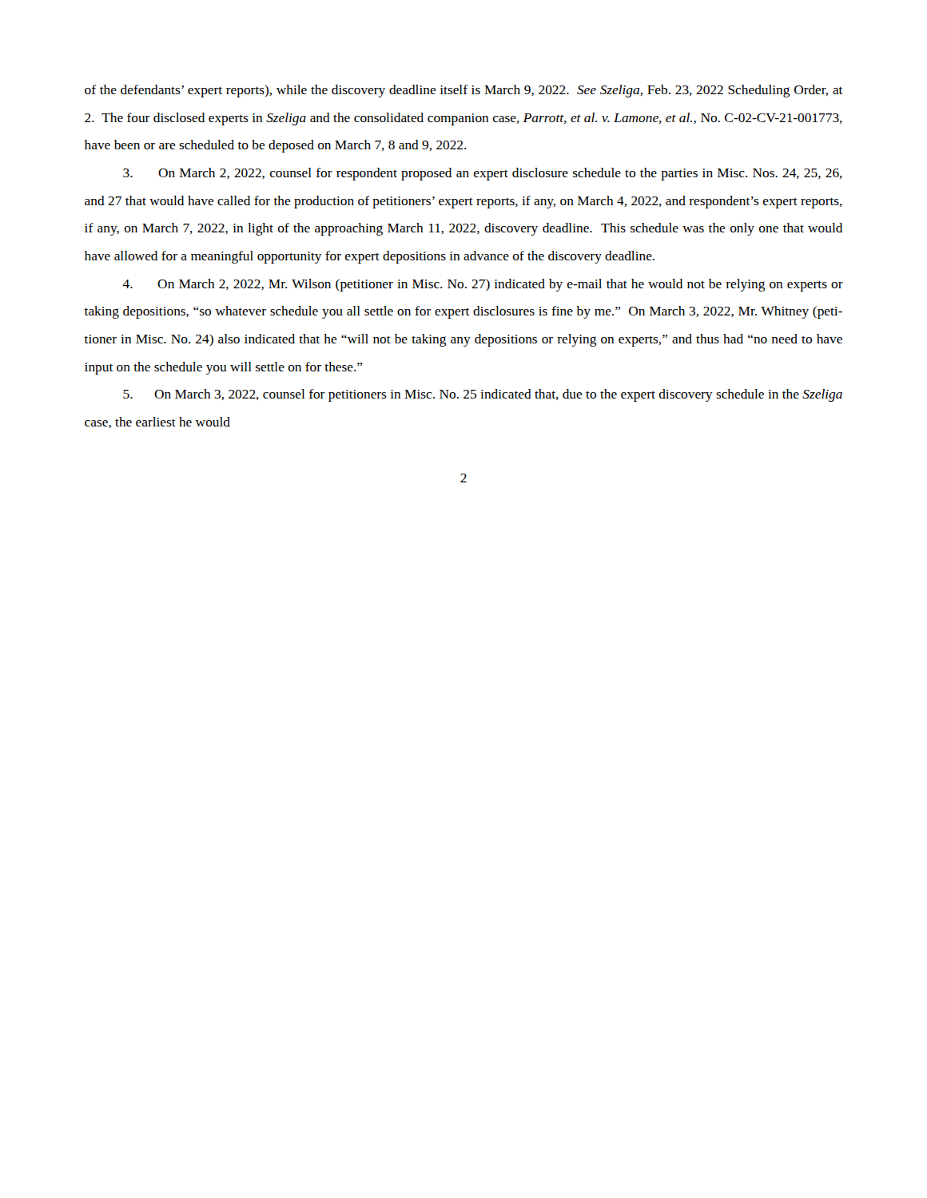of the defendants’ expert reports), while the discovery deadline itself is March 9, 2022. See Szeliga, Feb. 23, 2022 Scheduling Order, at 2. The four disclosed experts in Szeliga and the consolidated companion case, Parrott, et al. v. Lamone, et al., No. C-02-CV-21-001773, have been or are scheduled to be deposed on March 7, 8 and 9, 2022.
3. On March 2, 2022, counsel for respondent proposed an expert disclosure schedule to the parties in Misc. Nos. 24, 25, 26, and 27 that would have called for the production of petitioners’ expert reports, if any, on March 4, 2022, and respondent’s expert reports, if any, on March 7, 2022, in light of the approaching March 11, 2022, discovery deadline. This schedule was the only one that would have allowed for a meaningful opportunity for expert depositions in advance of the discovery deadline.
4. On March 2, 2022, Mr. Wilson (petitioner in Misc. No. 27) indicated by e-mail that he would not be relying on experts or taking depositions, “so whatever schedule you all settle on for expert disclosures is fine by me.” On March 3, 2022, Mr. Whitney (petitioner in Misc. No. 24) also indicated that he “will not be taking any depositions or relying on experts,” and thus had “no need to have input on the schedule you will settle on for these.”
5. On March 3, 2022, counsel for petitioners in Misc. No. 25 indicated that, due to the expert discovery schedule in the Szeliga case, the earliest he would
2